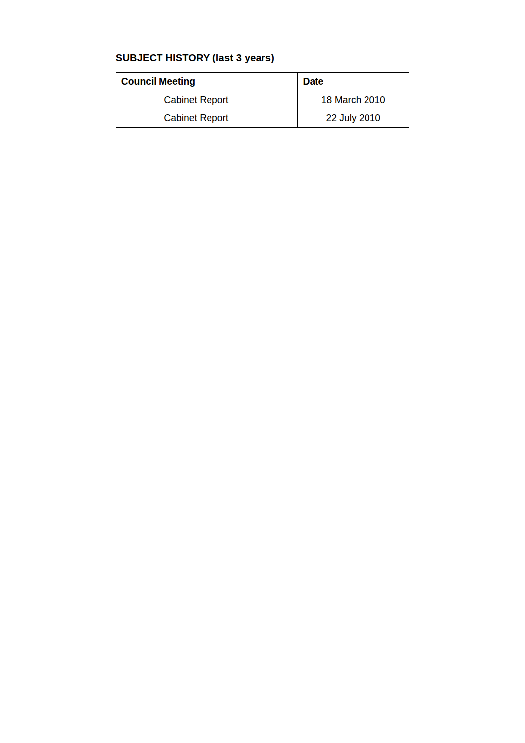SUBJECT HISTORY (last 3 years)
| Council Meeting | Date |
| --- | --- |
| Cabinet Report | 18 March 2010 |
| Cabinet Report | 22 July 2010 |